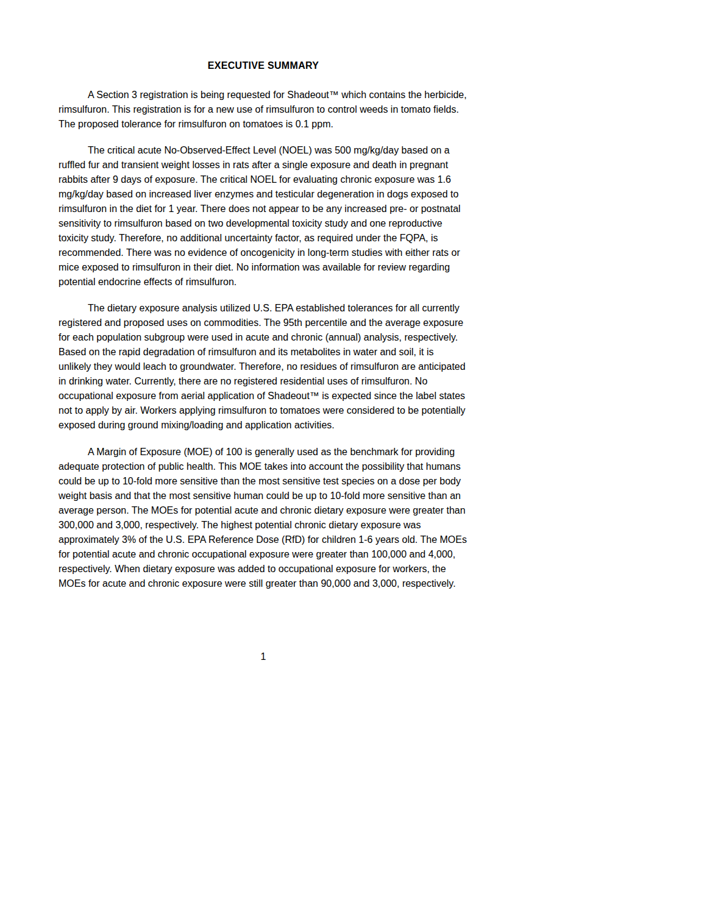EXECUTIVE SUMMARY
A Section 3 registration is being requested for Shadeout™ which contains the herbicide, rimsulfuron. This registration is for a new use of rimsulfuron to control weeds in tomato fields. The proposed tolerance for rimsulfuron on tomatoes is 0.1 ppm.
The critical acute No-Observed-Effect Level (NOEL) was 500 mg/kg/day based on a ruffled fur and transient weight losses in rats after a single exposure and death in pregnant rabbits after 9 days of exposure. The critical NOEL for evaluating chronic exposure was 1.6 mg/kg/day based on increased liver enzymes and testicular degeneration in dogs exposed to rimsulfuron in the diet for 1 year. There does not appear to be any increased pre- or postnatal sensitivity to rimsulfuron based on two developmental toxicity study and one reproductive toxicity study. Therefore, no additional uncertainty factor, as required under the FQPA, is recommended. There was no evidence of oncogenicity in long-term studies with either rats or mice exposed to rimsulfuron in their diet. No information was available for review regarding potential endocrine effects of rimsulfuron.
The dietary exposure analysis utilized U.S. EPA established tolerances for all currently registered and proposed uses on commodities. The 95th percentile and the average exposure for each population subgroup were used in acute and chronic (annual) analysis, respectively. Based on the rapid degradation of rimsulfuron and its metabolites in water and soil, it is unlikely they would leach to groundwater. Therefore, no residues of rimsulfuron are anticipated in drinking water. Currently, there are no registered residential uses of rimsulfuron. No occupational exposure from aerial application of Shadeout™ is expected since the label states not to apply by air. Workers applying rimsulfuron to tomatoes were considered to be potentially exposed during ground mixing/loading and application activities.
A Margin of Exposure (MOE) of 100 is generally used as the benchmark for providing adequate protection of public health. This MOE takes into account the possibility that humans could be up to 10-fold more sensitive than the most sensitive test species on a dose per body weight basis and that the most sensitive human could be up to 10-fold more sensitive than an average person. The MOEs for potential acute and chronic dietary exposure were greater than 300,000 and 3,000, respectively. The highest potential chronic dietary exposure was approximately 3% of the U.S. EPA Reference Dose (RfD) for children 1-6 years old. The MOEs for potential acute and chronic occupational exposure were greater than 100,000 and 4,000, respectively. When dietary exposure was added to occupational exposure for workers, the MOEs for acute and chronic exposure were still greater than 90,000 and 3,000, respectively.
1